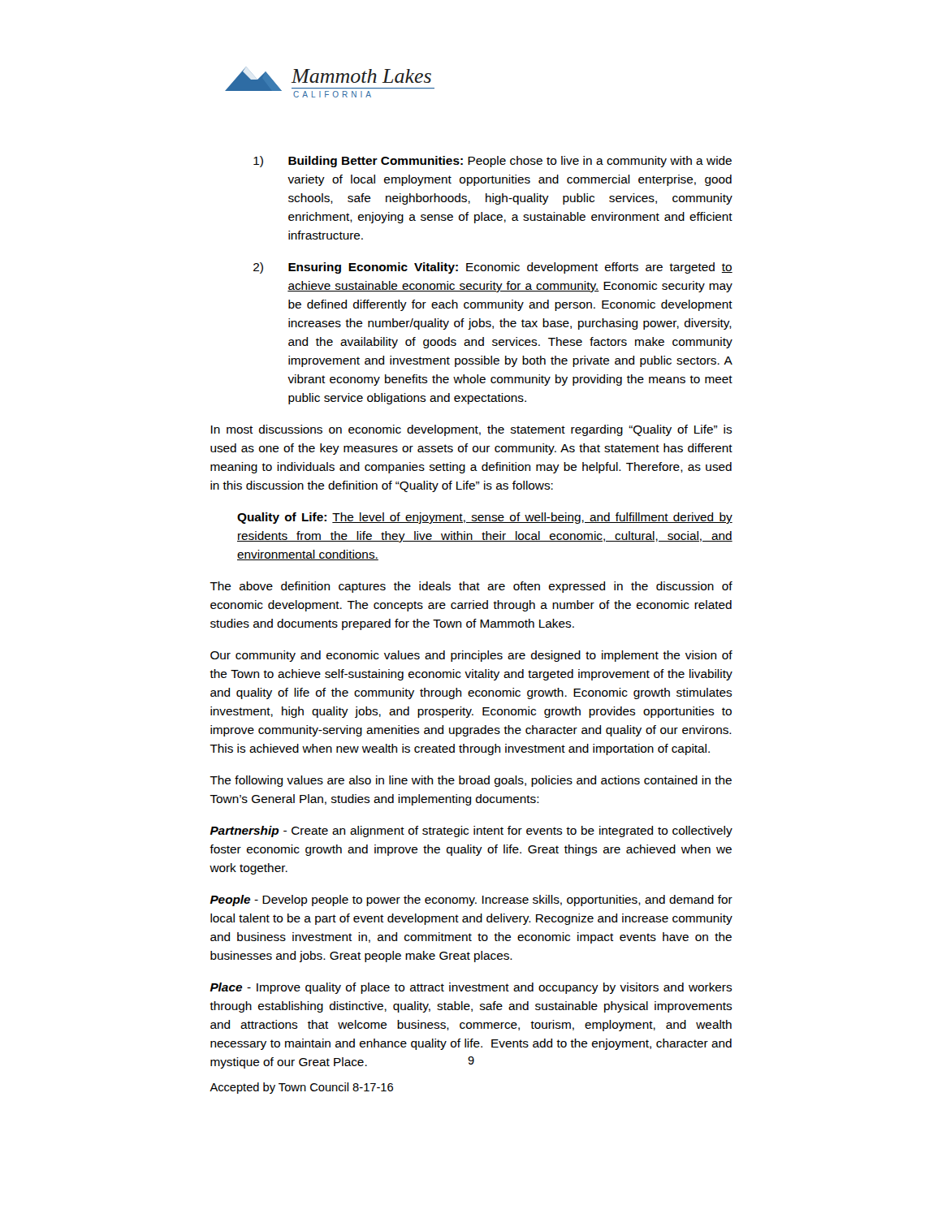Mammoth Lakes CALIFORNIA
Building Better Communities: People chose to live in a community with a wide variety of local employment opportunities and commercial enterprise, good schools, safe neighborhoods, high-quality public services, community enrichment, enjoying a sense of place, a sustainable environment and efficient infrastructure.
Ensuring Economic Vitality: Economic development efforts are targeted to achieve sustainable economic security for a community. Economic security may be defined differently for each community and person. Economic development increases the number/quality of jobs, the tax base, purchasing power, diversity, and the availability of goods and services. These factors make community improvement and investment possible by both the private and public sectors. A vibrant economy benefits the whole community by providing the means to meet public service obligations and expectations.
In most discussions on economic development, the statement regarding “Quality of Life” is used as one of the key measures or assets of our community. As that statement has different meaning to individuals and companies setting a definition may be helpful. Therefore, as used in this discussion the definition of “Quality of Life” is as follows:
Quality of Life: The level of enjoyment, sense of well-being, and fulfillment derived by residents from the life they live within their local economic, cultural, social, and environmental conditions.
The above definition captures the ideals that are often expressed in the discussion of economic development. The concepts are carried through a number of the economic related studies and documents prepared for the Town of Mammoth Lakes.
Our community and economic values and principles are designed to implement the vision of the Town to achieve self-sustaining economic vitality and targeted improvement of the livability and quality of life of the community through economic growth. Economic growth stimulates investment, high quality jobs, and prosperity. Economic growth provides opportunities to improve community-serving amenities and upgrades the character and quality of our environs. This is achieved when new wealth is created through investment and importation of capital.
The following values are also in line with the broad goals, policies and actions contained in the Town’s General Plan, studies and implementing documents:
Partnership - Create an alignment of strategic intent for events to be integrated to collectively foster economic growth and improve the quality of life. Great things are achieved when we work together.
People - Develop people to power the economy. Increase skills, opportunities, and demand for local talent to be a part of event development and delivery. Recognize and increase community and business investment in, and commitment to the economic impact events have on the businesses and jobs. Great people make Great places.
Place - Improve quality of place to attract investment and occupancy by visitors and workers through establishing distinctive, quality, stable, safe and sustainable physical improvements and attractions that welcome business, commerce, tourism, employment, and wealth necessary to maintain and enhance quality of life. Events add to the enjoyment, character and mystique of our Great Place.
9
Accepted by Town Council 8-17-16